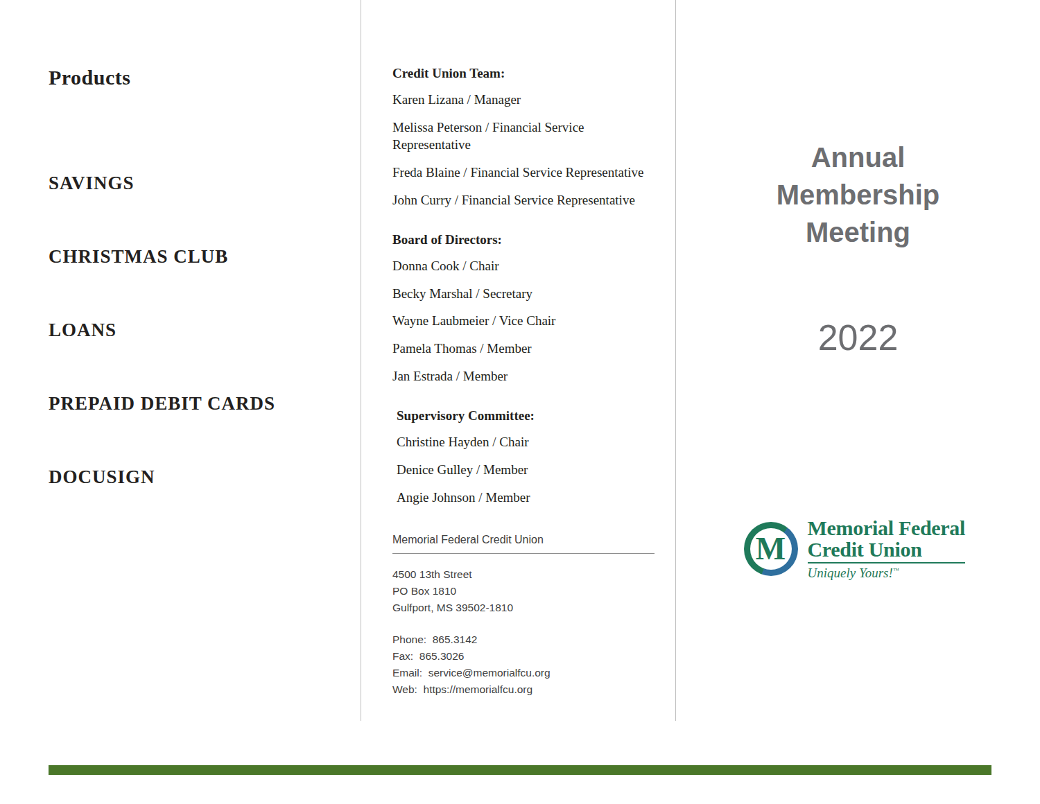Products
Savings
Christmas Club
Loans
Prepaid Debit Cards
Docusign
Credit Union Team:
Karen Lizana / Manager
Melissa Peterson / Financial Service Representative
Freda Blaine / Financial Service Representative
John Curry / Financial Service Representative
Board of Directors:
Donna Cook / Chair
Becky Marshal / Secretary
Wayne Laubmeier / Vice Chair
Pamela Thomas / Member
Jan Estrada / Member
Supervisory Committee:
Christine Hayden / Chair
Denice Gulley / Member
Angie Johnson / Member
Memorial Federal Credit Union
4500 13th Street
PO Box 1810
Gulfport, MS 39502-1810
Phone: 865.3142
Fax: 865.3026
Email: service@memorialfcu.org
Web: https://memorialfcu.org
Annual
Membership
Meeting
2022
M
Memorial Federal
Credit Union
Uniquely Yours!™